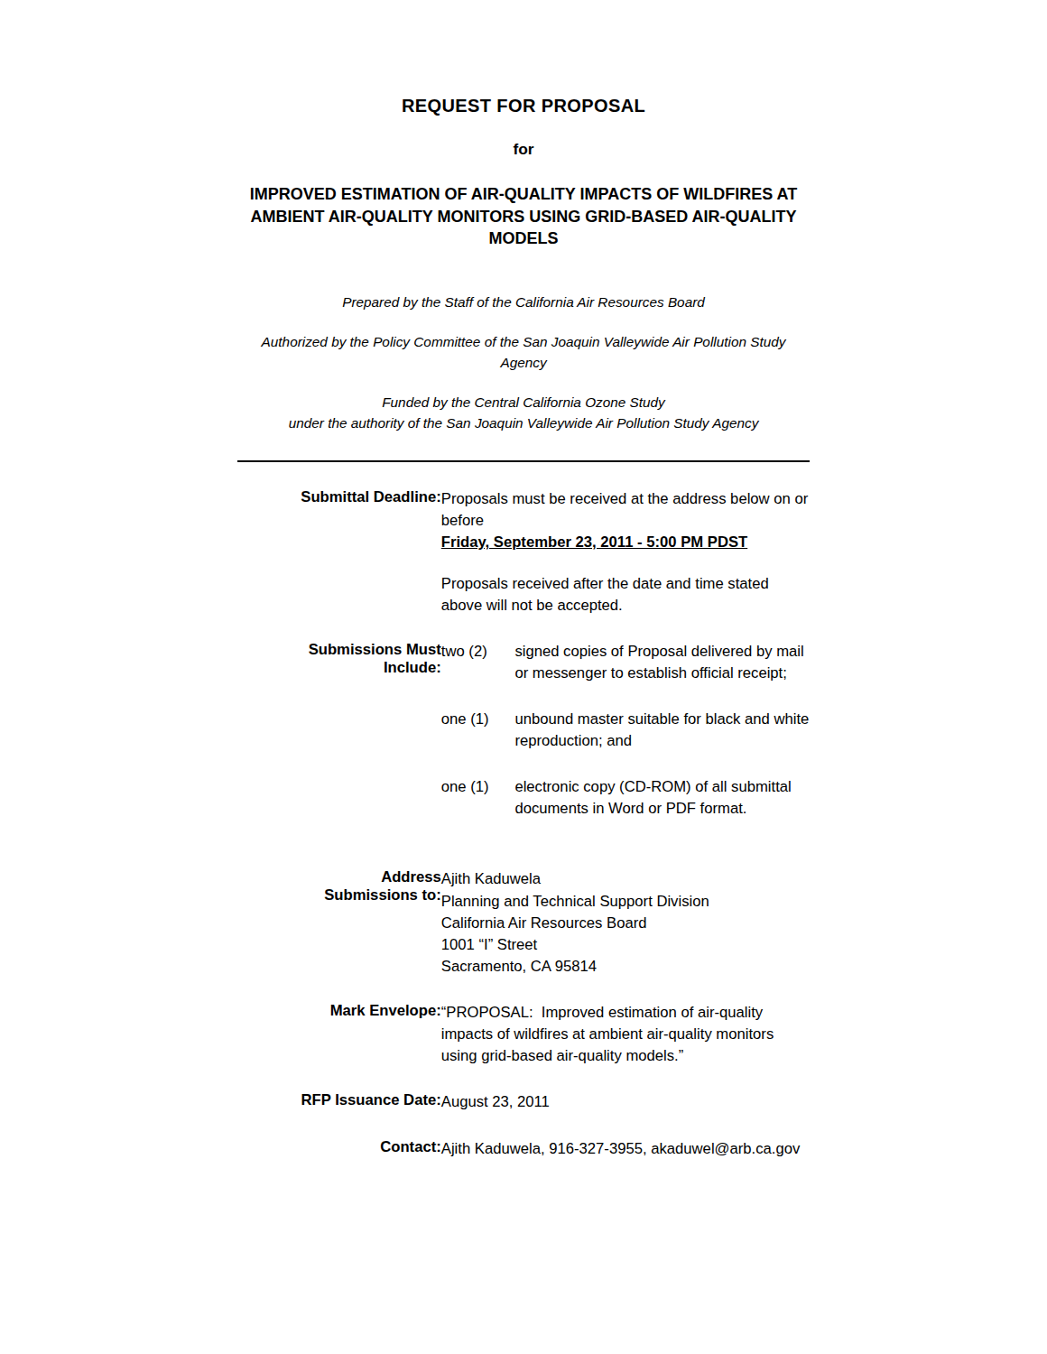REQUEST FOR PROPOSAL
for
IMPROVED ESTIMATION OF AIR-QUALITY IMPACTS OF WILDFIRES AT AMBIENT AIR-QUALITY MONITORS USING GRID-BASED AIR-QUALITY MODELS
Prepared by the Staff of the California Air Resources Board
Authorized by the Policy Committee of the San Joaquin Valleywide Air Pollution Study Agency
Funded by the Central California Ozone Study
under the authority of the San Joaquin Valleywide Air Pollution Study Agency
| Submittal Deadline: | Proposals must be received at the address below on or before Friday, September 23, 2011 - 5:00 PM PDST Proposals received after the date and time stated above will not be accepted. |
| Submissions Must Include: | / two (2) / signed copies of Proposal delivered by mail or messenger to establish official receipt; / / one (1) / unbound master suitable for black and white reproduction; and / / one (1) / electronic copy (CD-ROM) of all submittal documents in Word or PDF format. / |
| Address Submissions to: | Ajith Kaduwela Planning and Technical Support Division California Air Resources Board 1001 “I” Street Sacramento, CA 95814 |
| Mark Envelope: | “PROPOSAL: Improved estimation of air-quality impacts of wildfires at ambient air-quality monitors using grid-based air-quality models.” |
| RFP Issuance Date: | August 23, 2011 |
| Contact: | Ajith Kaduwela, 916-327-3955, akaduwel@arb.ca.gov |